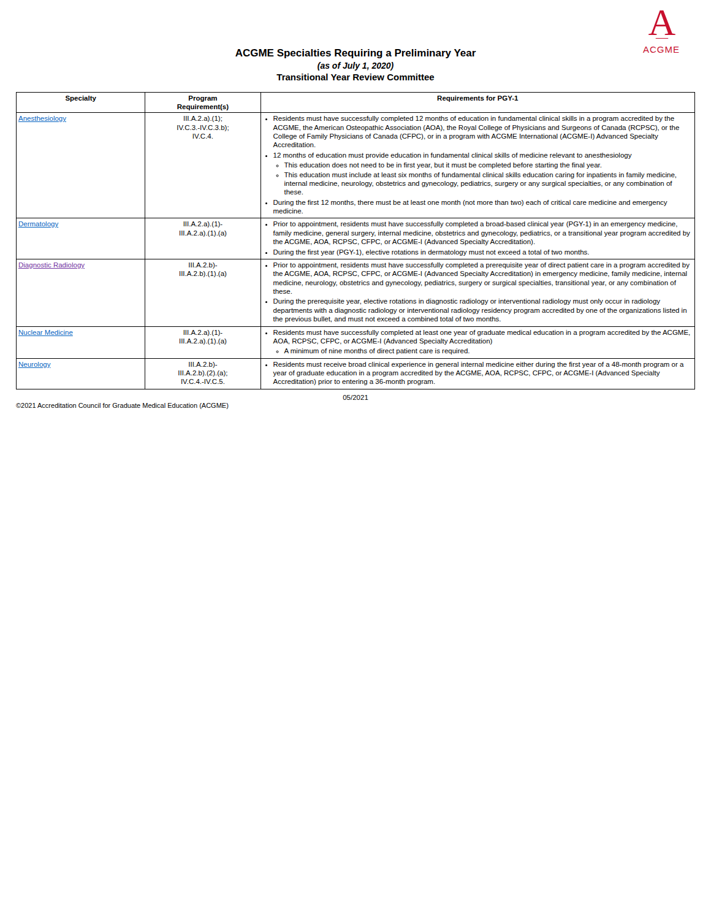A—
ACGME
ACGME Specialties Requiring a Preliminary Year
(as of July 1, 2020)
Transitional Year Review Committee
| Specialty | Program Requirement(s) | Requirements for PGY-1 |
| --- | --- | --- |
| Anesthesiology | III.A.2.a).(1); IV.C.3.-IV.C.3.b); IV.C.4. | Residents must have successfully completed 12 months of education in fundamental clinical skills in a program accredited by the ACGME, the American Osteopathic Association (AOA), the Royal College of Physicians and Surgeons of Canada (RCPSC), or the College of Family Physicians of Canada (CFPC), or in a program with ACGME International (ACGME-I) Advanced Specialty Accreditation. 12 months of education must provide education in fundamental clinical skills of medicine relevant to anesthesiology This education does not need to be in first year, but it must be completed before starting the final year. This education must include at least six months of fundamental clinical skills education caring for inpatients in family medicine, internal medicine, neurology, obstetrics and gynecology, pediatrics, surgery or any surgical specialties, or any combination of these. During the first 12 months, there must be at least one month (not more than two) each of critical care medicine and emergency medicine. |
| Dermatology | III.A.2.a).(1)- III.A.2.a).(1).(a) | Prior to appointment, residents must have successfully completed a broad-based clinical year (PGY-1) in an emergency medicine, family medicine, general surgery, internal medicine, obstetrics and gynecology, pediatrics, or a transitional year program accredited by the ACGME, AOA, RCPSC, CFPC, or ACGME-I (Advanced Specialty Accreditation). During the first year (PGY-1), elective rotations in dermatology must not exceed a total of two months. |
| Diagnostic Radiology | III.A.2.b)- III.A.2.b).(1).(a) | Prior to appointment, residents must have successfully completed a prerequisite year of direct patient care in a program accredited by the ACGME, AOA, RCPSC, CFPC, or ACGME-I (Advanced Specialty Accreditation) in emergency medicine, family medicine, internal medicine, neurology, obstetrics and gynecology, pediatrics, surgery or surgical specialties, transitional year, or any combination of these. During the prerequisite year, elective rotations in diagnostic radiology or interventional radiology must only occur in radiology departments with a diagnostic radiology or interventional radiology residency program accredited by one of the organizations listed in the previous bullet, and must not exceed a combined total of two months. |
| Nuclear Medicine | III.A.2.a).(1)- III.A.2.a).(1).(a) | Residents must have successfully completed at least one year of graduate medical education in a program accredited by the ACGME, AOA, RCPSC, CFPC, or ACGME-I (Advanced Specialty Accreditation) A minimum of nine months of direct patient care is required. |
| Neurology | III.A.2.b)- III.A.2.b).(2).(a); IV.C.4.-IV.C.5. | Residents must receive broad clinical experience in general internal medicine either during the first year of a 48-month program or a year of graduate education in a program accredited by the ACGME, AOA, RCPSC, CFPC, or ACGME-I (Advanced Specialty Accreditation) prior to entering a 36-month program. |
05/2021
©2021 Accreditation Council for Graduate Medical Education (ACGME)